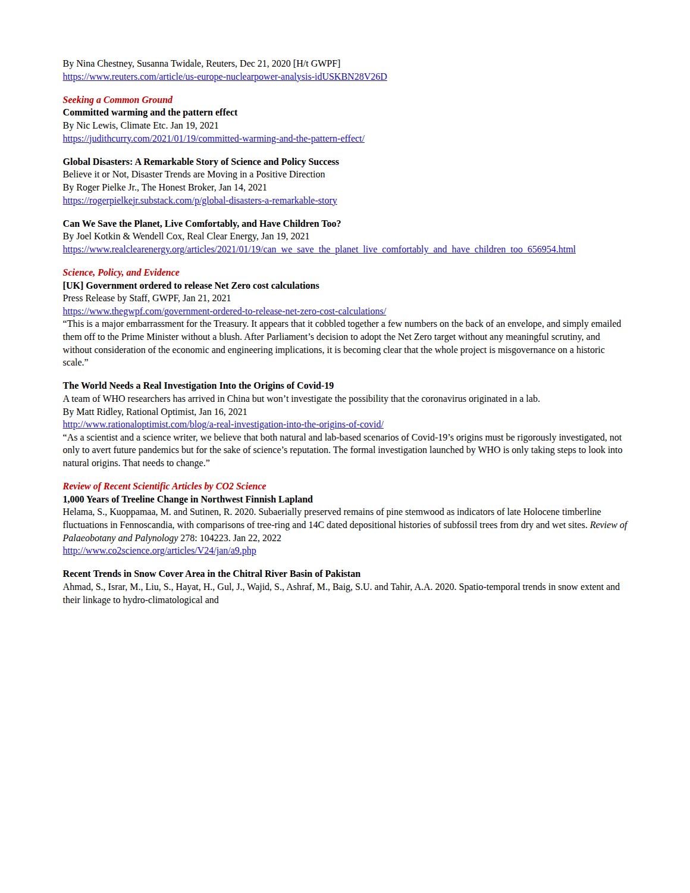By Nina Chestney, Susanna Twidale, Reuters, Dec 21, 2020 [H/t GWPF]
https://www.reuters.com/article/us-europe-nuclearpower-analysis-idUSKBN28V26D
Seeking a Common Ground
Committed warming and the pattern effect
By Nic Lewis, Climate Etc. Jan 19, 2021
https://judithcurry.com/2021/01/19/committed-warming-and-the-pattern-effect/
Global Disasters: A Remarkable Story of Science and Policy Success
Believe it or Not, Disaster Trends are Moving in a Positive Direction
By Roger Pielke Jr., The Honest Broker, Jan 14, 2021
https://rogerpielkejr.substack.com/p/global-disasters-a-remarkable-story
Can We Save the Planet, Live Comfortably, and Have Children Too?
By Joel Kotkin & Wendell Cox, Real Clear Energy, Jan 19, 2021
https://www.realclearenergy.org/articles/2021/01/19/can_we_save_the_planet_live_comfortably_and_have_children_too_656954.html
Science, Policy, and Evidence
[UK] Government ordered to release Net Zero cost calculations
Press Release by Staff, GWPF, Jan 21, 2021
https://www.thegwpf.com/government-ordered-to-release-net-zero-cost-calculations/
“This is a major embarrassment for the Treasury. It appears that it cobbled together a few numbers on the back of an envelope, and simply emailed them off to the Prime Minister without a blush. After Parliament’s decision to adopt the Net Zero target without any meaningful scrutiny, and without consideration of the economic and engineering implications, it is becoming clear that the whole project is misgovernance on a historic scale.”
The World Needs a Real Investigation Into the Origins of Covid-19
A team of WHO researchers has arrived in China but won’t investigate the possibility that the coronavirus originated in a lab.
By Matt Ridley, Rational Optimist, Jan 16, 2021
http://www.rationaloptimist.com/blog/a-real-investigation-into-the-origins-of-covid/
“As a scientist and a science writer, we believe that both natural and lab-based scenarios of Covid-19’s origins must be rigorously investigated, not only to avert future pandemics but for the sake of science’s reputation. The formal investigation launched by WHO is only taking steps to look into natural origins. That needs to change.”
Review of Recent Scientific Articles by CO2 Science
1,000 Years of Treeline Change in Northwest Finnish Lapland
Helama, S., Kuoppamaa, M. and Sutinen, R. 2020. Subaerially preserved remains of pine stemwood as indicators of late Holocene timberline fluctuations in Fennoscandia, with comparisons of tree-ring and 14C dated depositional histories of subfossil trees from dry and wet sites. Review of Palaeobotany and Palynology 278: 104223. Jan 22, 2022
http://www.co2science.org/articles/V24/jan/a9.php
Recent Trends in Snow Cover Area in the Chitral River Basin of Pakistan
Ahmad, S., Israr, M., Liu, S., Hayat, H., Gul, J., Wajid, S., Ashraf, M., Baig, S.U. and Tahir, A.A. 2020. Spatio-temporal trends in snow extent and their linkage to hydro-climatological and